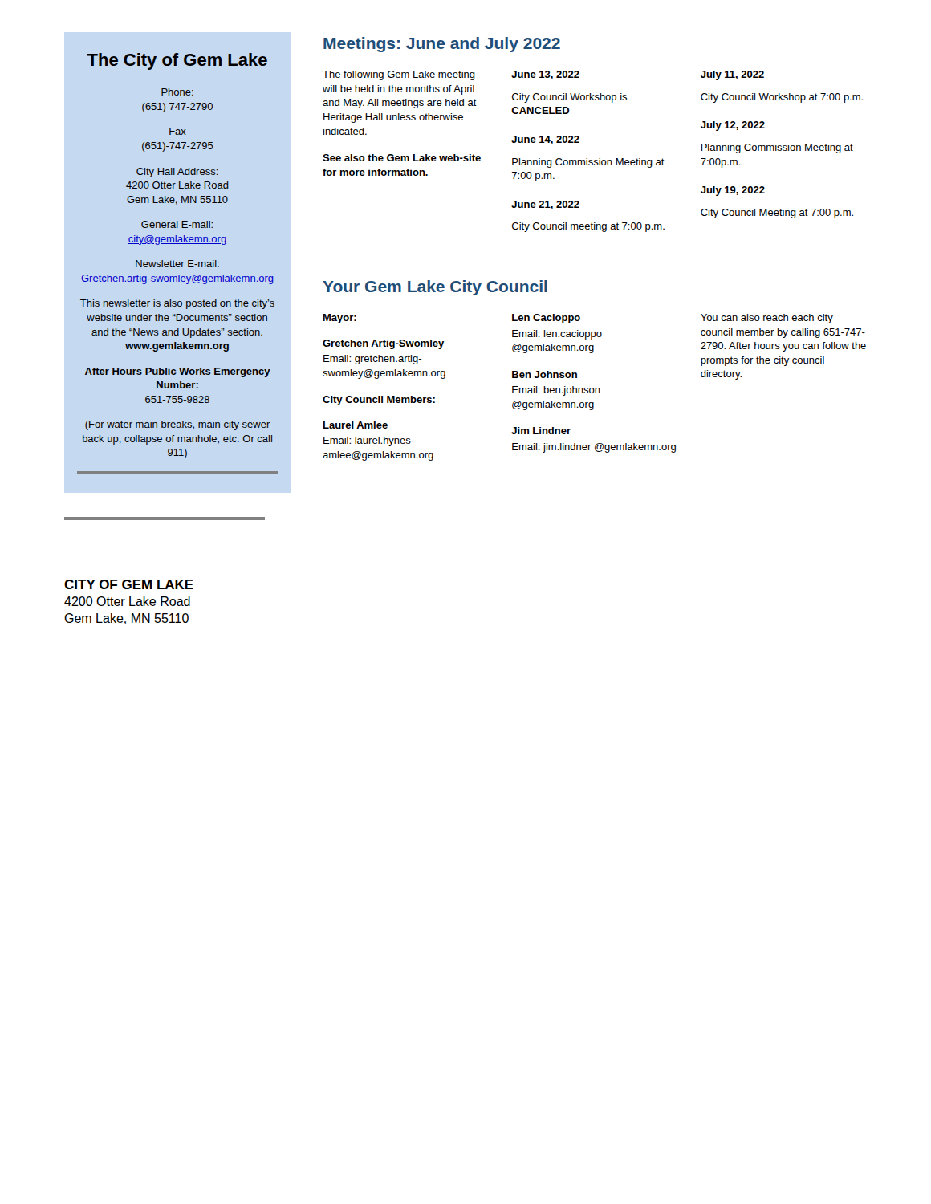The City of Gem Lake
Phone:
(651) 747-2790
Fax
(651)-747-2795
City Hall Address:
4200 Otter Lake Road
Gem Lake, MN 55110
General E-mail:
city@gemlakemn.org
Newsletter E-mail:
Gretchen.artig-swomley@gemlakemn.org
This newsletter is also posted on the city’s website under the “Documents” section and the “News and Updates” section.
www.gemlakemn.org
After Hours Public Works Emergency Number:
651-755-9828
(For water main breaks, main city sewer back up, collapse of manhole, etc. Or call 911)
Meetings: June and July 2022
The following Gem Lake meeting will be held in the months of April and May. All meetings are held at Heritage Hall unless otherwise indicated.
See also the Gem Lake web-site for more information.
June 13, 2022
City Council Workshop is CANCELED
June 14, 2022
Planning Commission Meeting at 7:00 p.m.
June 21, 2022
City Council meeting at 7:00 p.m.
July 11, 2022
City Council Workshop at 7:00 p.m.
July 12, 2022
Planning Commission Meeting at 7:00p.m.
July 19, 2022
City Council Meeting at 7:00 p.m.
Your Gem Lake City Council
Mayor:
Gretchen Artig-Swomley
Email: gretchen.artig-swomley@gemlakemn.org
City Council Members:
Laurel Amlee
Email: laurel.hynes-amlee@gemlakemn.org
Len Cacioppo
Email: len.cacioppo @gemlakemn.org
Ben Johnson
Email: ben.johnson @gemlakemn.org
Jim Lindner
Email: jim.lindner @gemlakemn.org
You can also reach each city council member by calling 651-747-2790. After hours you can follow the prompts for the city council directory.
CITY OF GEM LAKE
4200 Otter Lake Road
Gem Lake, MN 55110